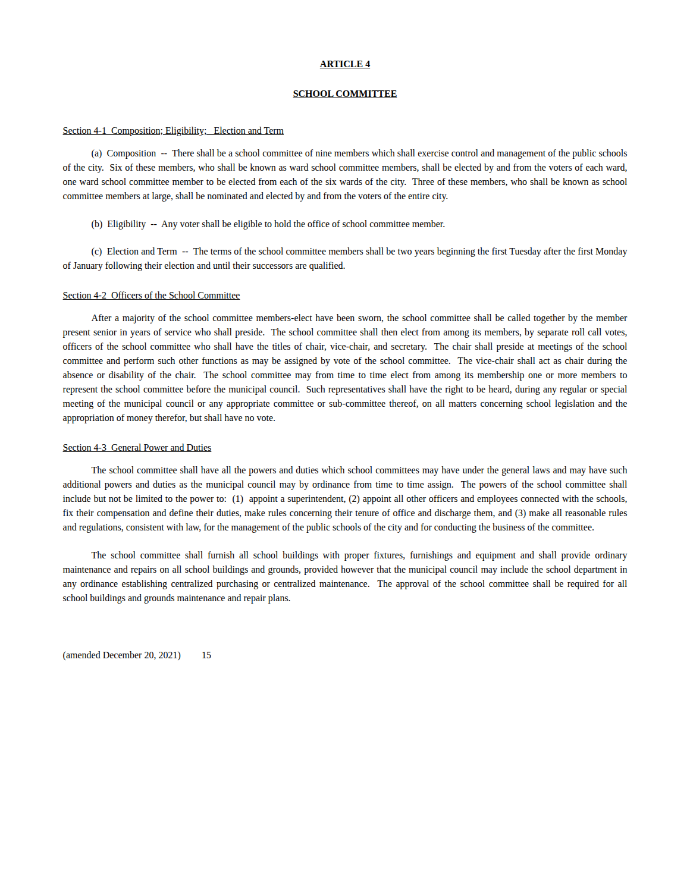ARTICLE 4
SCHOOL COMMITTEE
Section 4-1 Composition; Eligibility; Election and Term
(a) Composition -- There shall be a school committee of nine members which shall exercise control and management of the public schools of the city. Six of these members, who shall be known as ward school committee members, shall be elected by and from the voters of each ward, one ward school committee member to be elected from each of the six wards of the city. Three of these members, who shall be known as school committee members at large, shall be nominated and elected by and from the voters of the entire city.
(b) Eligibility -- Any voter shall be eligible to hold the office of school committee member.
(c) Election and Term -- The terms of the school committee members shall be two years beginning the first Tuesday after the first Monday of January following their election and until their successors are qualified.
Section 4-2 Officers of the School Committee
After a majority of the school committee members-elect have been sworn, the school committee shall be called together by the member present senior in years of service who shall preside. The school committee shall then elect from among its members, by separate roll call votes, officers of the school committee who shall have the titles of chair, vice-chair, and secretary. The chair shall preside at meetings of the school committee and perform such other functions as may be assigned by vote of the school committee. The vice-chair shall act as chair during the absence or disability of the chair. The school committee may from time to time elect from among its membership one or more members to represent the school committee before the municipal council. Such representatives shall have the right to be heard, during any regular or special meeting of the municipal council or any appropriate committee or sub-committee thereof, on all matters concerning school legislation and the appropriation of money therefor, but shall have no vote.
Section 4-3 General Power and Duties
The school committee shall have all the powers and duties which school committees may have under the general laws and may have such additional powers and duties as the municipal council may by ordinance from time to time assign. The powers of the school committee shall include but not be limited to the power to: (1) appoint a superintendent, (2) appoint all other officers and employees connected with the schools, fix their compensation and define their duties, make rules concerning their tenure of office and discharge them, and (3) make all reasonable rules and regulations, consistent with law, for the management of the public schools of the city and for conducting the business of the committee.
The school committee shall furnish all school buildings with proper fixtures, furnishings and equipment and shall provide ordinary maintenance and repairs on all school buildings and grounds, provided however that the municipal council may include the school department in any ordinance establishing centralized purchasing or centralized maintenance. The approval of the school committee shall be required for all school buildings and grounds maintenance and repair plans.
(amended December 20, 2021)15